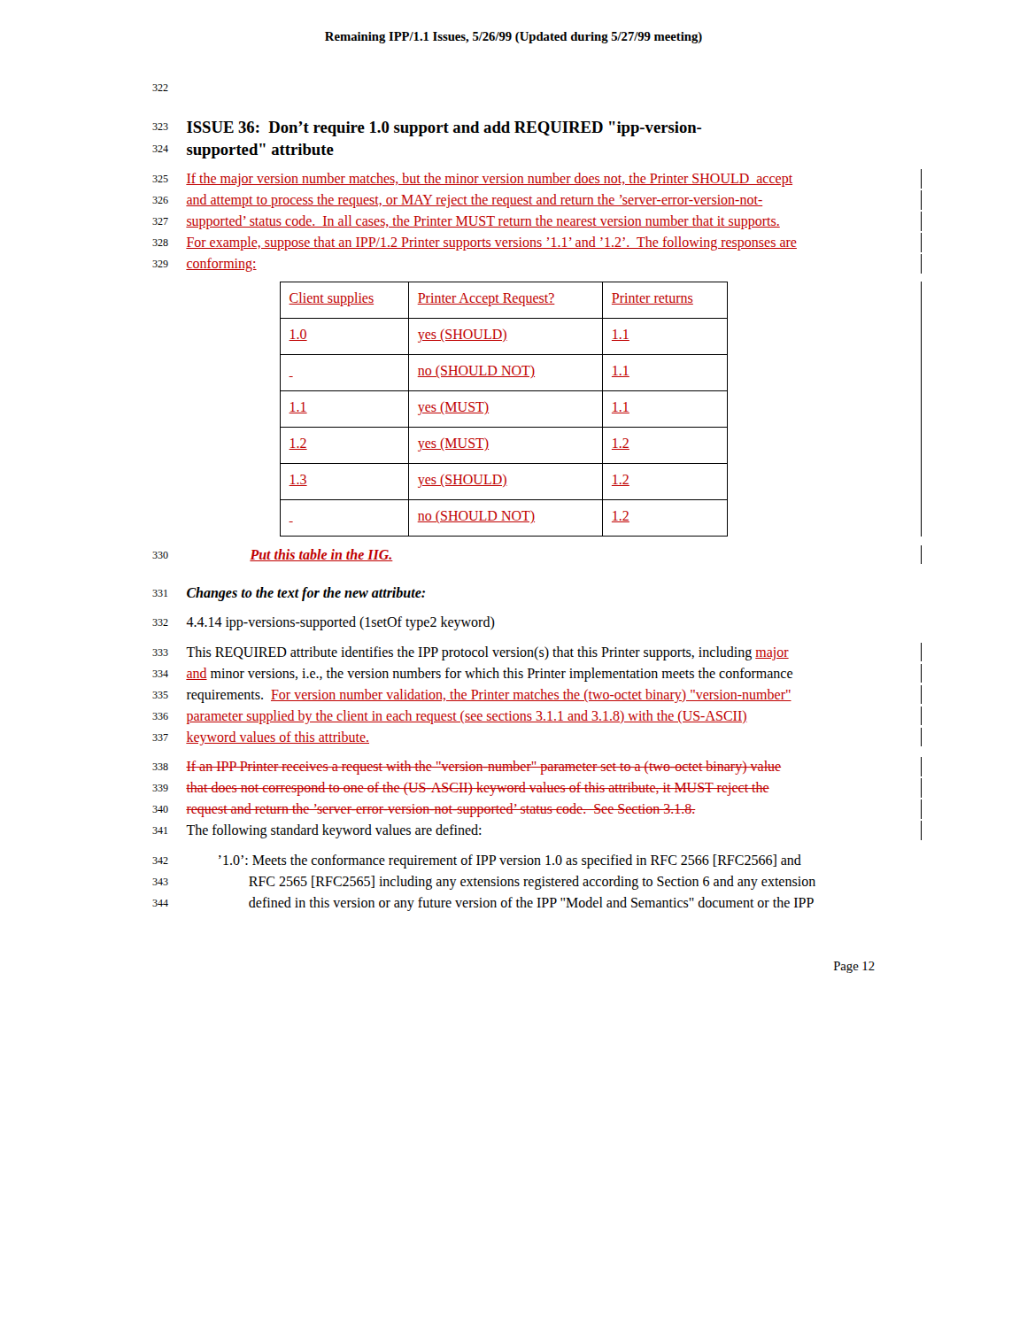Remaining IPP/1.1 Issues, 5/26/99 (Updated during 5/27/99 meeting)
322
323
ISSUE 36: Don’t require 1.0 support and add REQUIRED "ipp-version-
324
supported" attribute
325
If the major version number matches, but the minor version number does not, the Printer SHOULD accept
326
and attempt to process the request, or MAY reject the request and return the ’server-error-version-not-
327
supported’ status code. In all cases, the Printer MUST return the nearest version number that it supports.
328
For example, suppose that an IPP/1.2 Printer supports versions ’1.1’ and ’1.2’. The following responses are
329
conforming:
| Client supplies | Printer Accept Request? | Printer returns |
| 1.0 | yes (SHOULD) | 1.1 |
| | no (SHOULD NOT) | 1.1 |
| 1.1 | yes (MUST) | 1.1 |
| 1.2 | yes (MUST) | 1.2 |
| 1.3 | yes (SHOULD) | 1.2 |
| | no (SHOULD NOT) | 1.2 |
330
Put this table in the IIG.
331
Changes to the text for the new attribute:
332
4.4.14 ipp-versions-supported (1setOf type2 keyword)
333
This REQUIRED attribute identifies the IPP protocol version(s) that this Printer supports, including major
334
and minor versions, i.e., the version numbers for which this Printer implementation meets the conformance
335
requirements. For version number validation, the Printer matches the (two-octet binary) "version-number"
336
parameter supplied by the client in each request (see sections 3.1.1 and 3.1.8) with the (US-ASCII)
337
keyword values of this attribute.
338
If an IPP Printer receives a request with the "version-number" parameter set to a (two-octet binary) value
339
that does not correspond to one of the (US-ASCII) keyword values of this attribute, it MUST reject the
340
request and return the ’server-error-version-not-supported’ status code. See Section 3.1.8.
341
The following standard keyword values are defined:
342
’1.0’: Meets the conformance requirement of IPP version 1.0 as specified in RFC 2566 [RFC2566] and
343
RFC 2565 [RFC2565] including any extensions registered according to Section 6 and any extension
344
defined in this version or any future version of the IPP "Model and Semantics" document or the IPP
Page 12